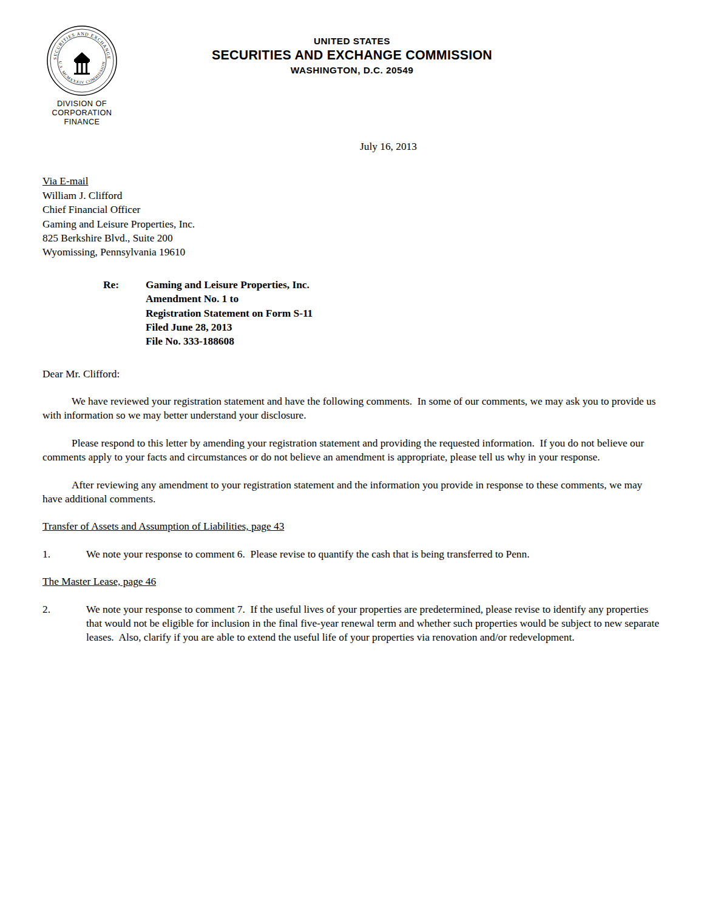SECURITIES AND EXCHANGE U.S. MCMXXXIV COMMISSION
DIVISION OF
CORPORATION FINANCE
UNITED STATES
SECURITIES AND EXCHANGE COMMISSION
WASHINGTON, D.C. 20549
July 16, 2013
Via E-mail
William J. Clifford
Chief Financial Officer
Gaming and Leisure Properties, Inc.
825 Berkshire Blvd., Suite 200
Wyomissing, Pennsylvania 19610
Re:
Gaming and Leisure Properties, Inc.
Amendment No. 1 to
Registration Statement on Form S-11
Filed June 28, 2013
File No. 333-188608
Dear Mr. Clifford:
We have reviewed your registration statement and have the following comments. In some of our comments, we may ask you to provide us with information so we may better understand your disclosure.
Please respond to this letter by amending your registration statement and providing the requested information. If you do not believe our comments apply to your facts and circumstances or do not believe an amendment is appropriate, please tell us why in your response.
After reviewing any amendment to your registration statement and the information you provide in response to these comments, we may have additional comments.
Transfer of Assets and Assumption of Liabilities, page 43
1. We note your response to comment 6. Please revise to quantify the cash that is being transferred to Penn.
The Master Lease, page 46
2. We note your response to comment 7. If the useful lives of your properties are predetermined, please revise to identify any properties that would not be eligible for inclusion in the final five-year renewal term and whether such properties would be subject to new separate leases. Also, clarify if you are able to extend the useful life of your properties via renovation and/or redevelopment.